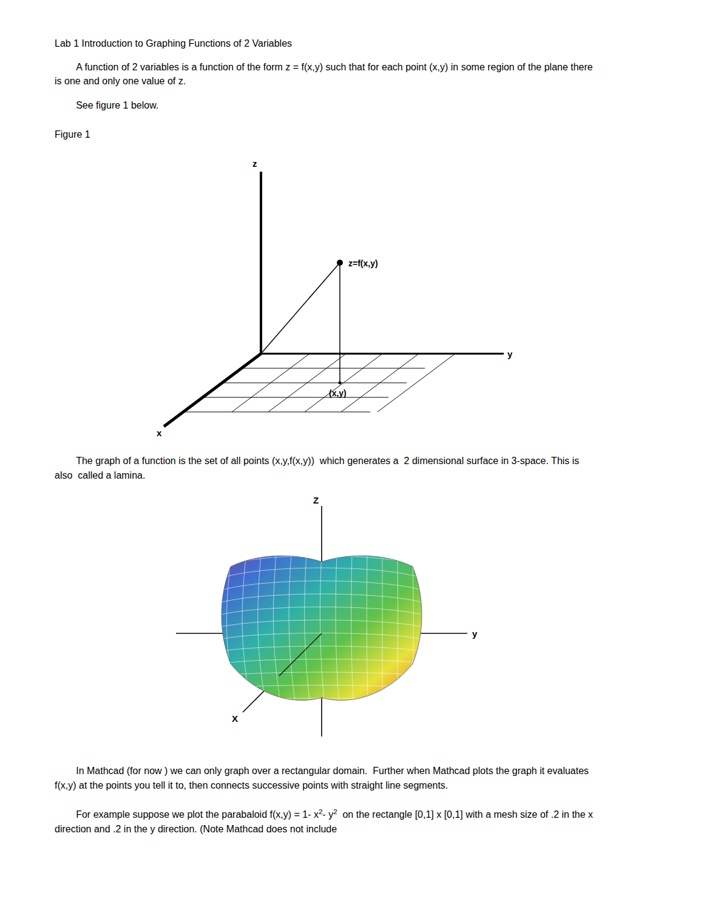Lab 1 Introduction to Graphing Functions of 2 Variables
A function of 2 variables is a function of the form z = f(x,y) such that for each point (x,y) in some region of the plane there is one and only one value of z.
See figure 1 below.
Figure 1
z y x (x,y) z=f(x,y)
The graph of a function is the set of all points (x,y,f(x,y)) which generates a 2 dimensional surface in 3-space. This is also called a lamina.
Z y X
In Mathcad (for now ) we can only graph over a rectangular domain. Further when Mathcad plots the graph it evaluates f(x,y) at the points you tell it to, then connects successive points with straight line segments.
For example suppose we plot the parabaloid f(x,y) = 1- x2- y2 on the rectangle [0,1] x [0,1] with a mesh size of .2 in the x direction and .2 in the y direction. (Note Mathcad does not include